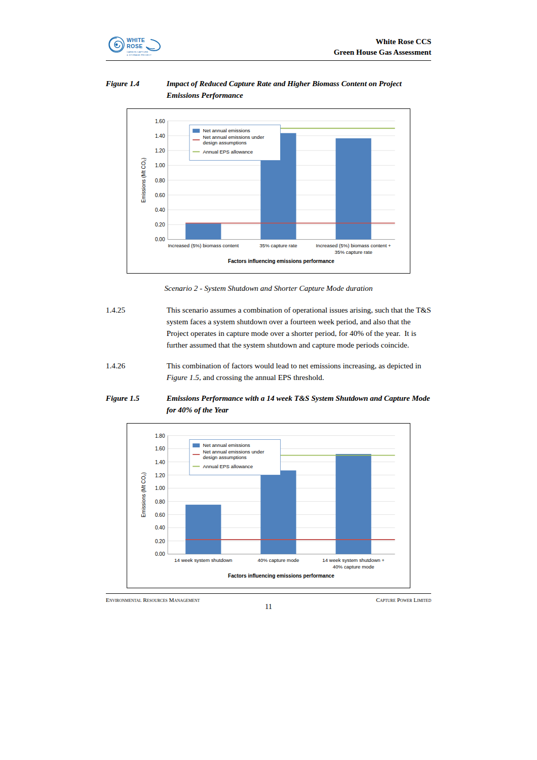WHITE ROSE CARBON CAPTURE & STORAGE PROJECT
White Rose CCS
Green House Gas Assessment
Figure 1.4
Impact of Reduced Capture Rate and Higher Biomass Content on Project Emissions Performance
0.00 0.20 0.40 0.60 0.80 1.00 1.20 1.40 1.60 Emissions (Mt CO₂) Net annual emissions Net annual emissions under design assumptions Annual EPS allowance Increased (5%) biomass content 35% capture rate Increased (5%) biomass content + 35% capture rate Factors influencing emissions performance
Scenario 2 - System Shutdown and Shorter Capture Mode duration
1.4.25
This scenario assumes a combination of operational issues arising, such that the T&S system faces a system shutdown over a fourteen week period, and also that the Project operates in capture mode over a shorter period, for 40% of the year. It is further assumed that the system shutdown and capture mode periods coincide.
1.4.26
This combination of factors would lead to net emissions increasing, as depicted in Figure 1.5, and crossing the annual EPS threshold.
Figure 1.5
Emissions Performance with a 14 week T&S System Shutdown and Capture Mode for 40% of the Year
0.00 0.20 0.40 0.60 0.80 1.00 1.20 1.40 1.60 1.80 Emissions (Mt CO₂) Net annual emissions Net annual emissions under design assumptions Annual EPS allowance 14 week system shutdown 40% capture mode 14 week system shutdown + 40% capture mode Factors influencing emissions performance
Environmental Resources Management
Capture Power Limited
11